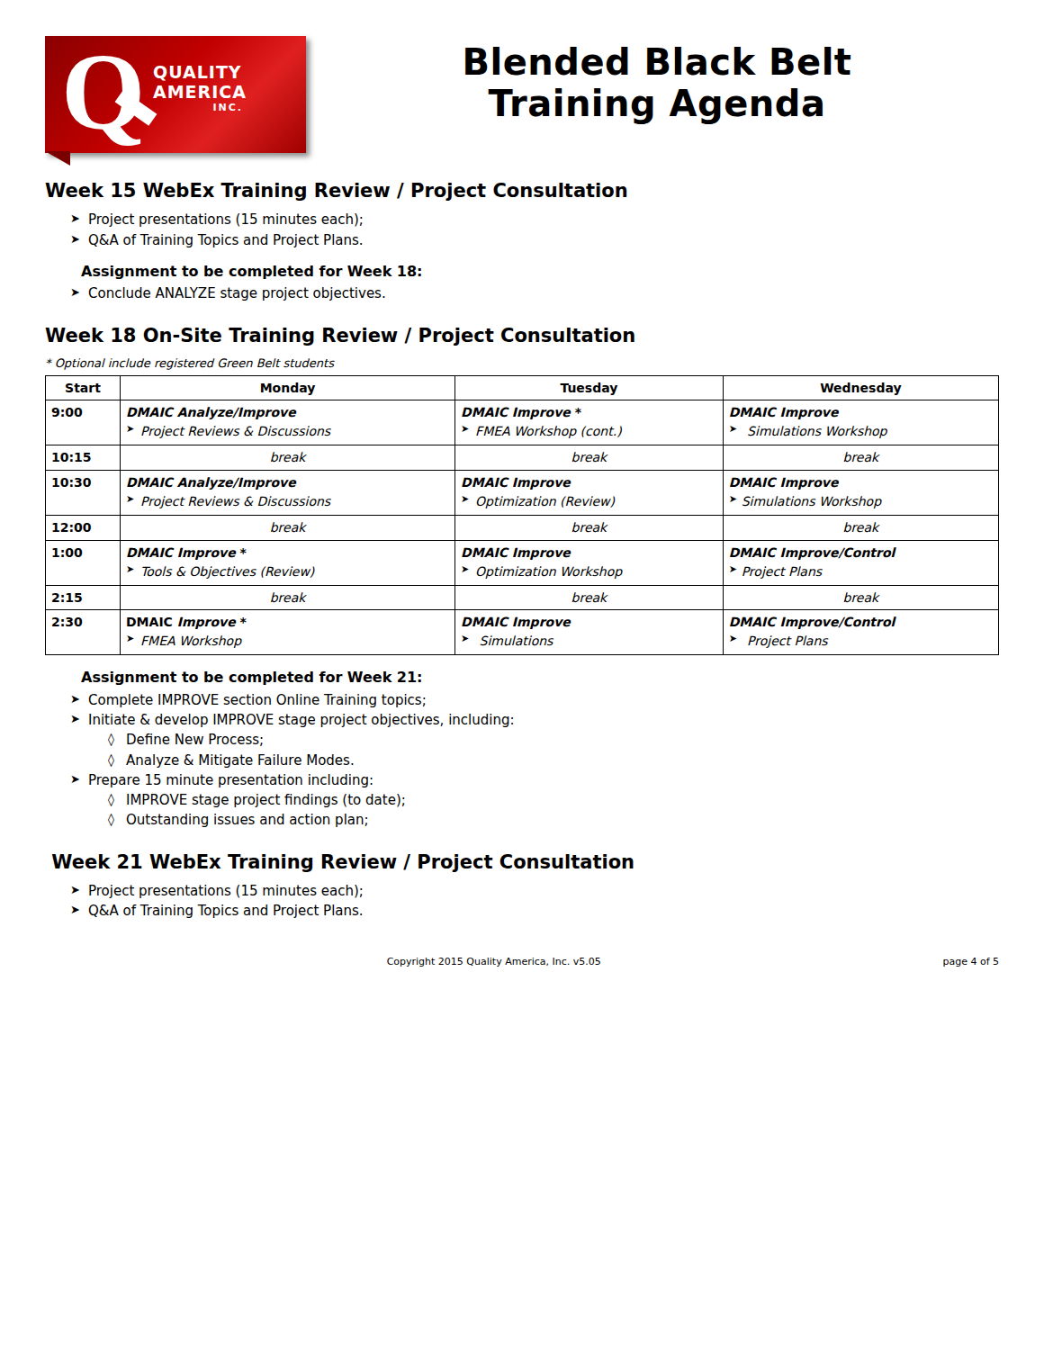Q QUALITY
AMERICAINC.
Blended Black Belt
Training Agenda
Week 15 WebEx Training Review / Project Consultation
Project presentations (15 minutes each);
Q&A of Training Topics and Project Plans.
Assignment to be completed for Week 18:
Conclude ANALYZE stage project objectives.
Week 18 On-Site Training Review / Project Consultation
* Optional include registered Green Belt students
| Start | Monday | Tuesday | Wednesday |
| --- | --- | --- | --- |
| 9:00 | DMAIC Analyze/Improve Project Reviews & Discussions | DMAIC Improve * FMEA Workshop (cont.) | DMAIC Improve Simulations Workshop |
| 10:15 | break | break | break |
| 10:30 | DMAIC Analyze/Improve Project Reviews & Discussions | DMAIC Improve Optimization (Review) | DMAIC Improve Simulations Workshop |
| 12:00 | break | break | break |
| 1:00 | DMAIC Improve * Tools & Objectives (Review) | DMAIC Improve Optimization Workshop | DMAIC Improve/Control Project Plans |
| 2:15 | break | break | break |
| 2:30 | DMAIC Improve * FMEA Workshop | DMAIC Improve Simulations | DMAIC Improve/Control Project Plans |
Assignment to be completed for Week 21:
Complete IMPROVE section Online Training topics;
Initiate & develop IMPROVE stage project objectives, including:
Define New Process;
Analyze & Mitigate Failure Modes.
Prepare 15 minute presentation including:
IMPROVE stage project findings (to date);
Outstanding issues and action plan;
Week 21 WebEx Training Review / Project Consultation
Project presentations (15 minutes each);
Q&A of Training Topics and Project Plans.
Copyright 2015 Quality America, Inc. v5.05
page 4 of 5